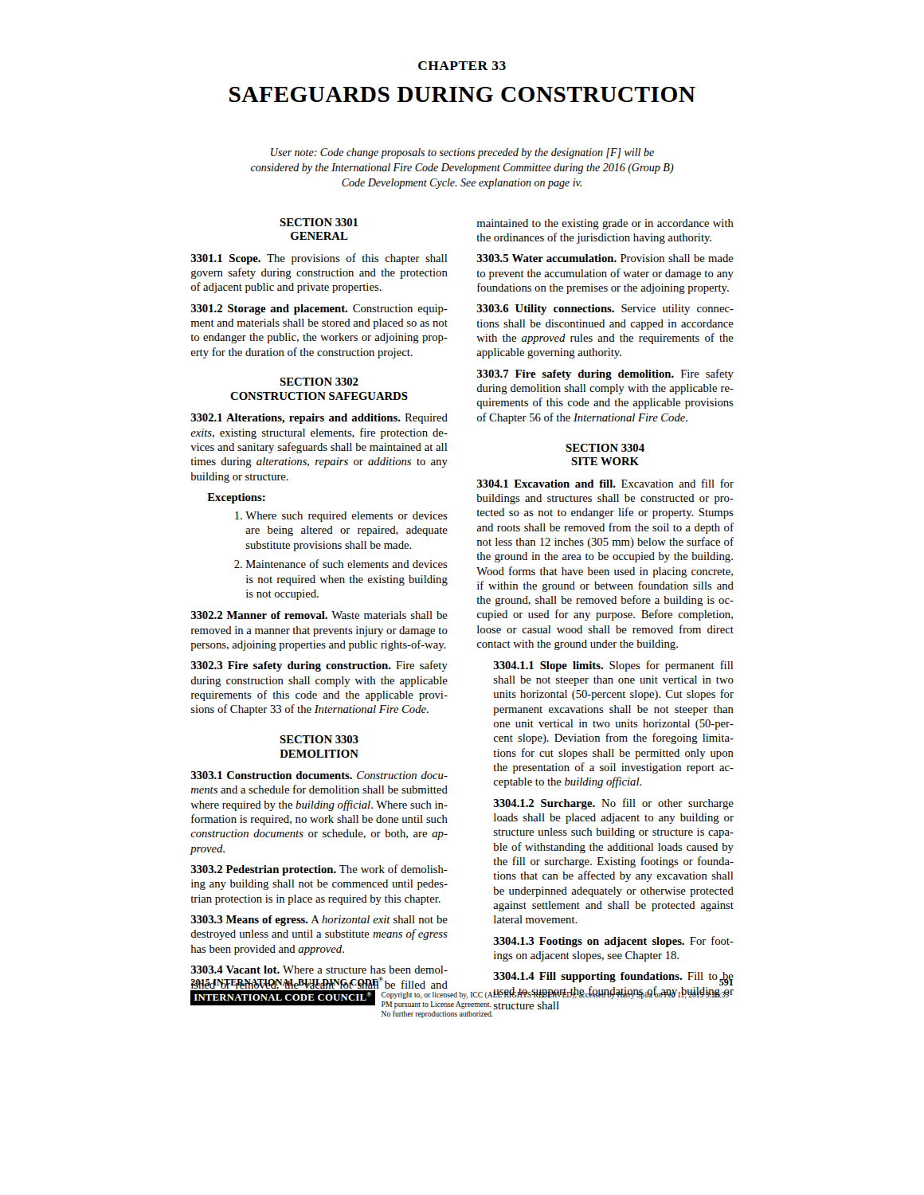CHAPTER 33
SAFEGUARDS DURING CONSTRUCTION
User note: Code change proposals to sections preceded by the designation [F] will be considered by the International Fire Code Development Committee during the 2016 (Group B) Code Development Cycle. See explanation on page iv.
SECTION 3301
GENERAL
3301.1 Scope. The provisions of this chapter shall govern safety during construction and the protection of adjacent public and private properties.
3301.2 Storage and placement. Construction equipment and materials shall be stored and placed so as not to endanger the public, the workers or adjoining property for the duration of the construction project.
SECTION 3302
CONSTRUCTION SAFEGUARDS
3302.1 Alterations, repairs and additions. Required exits, existing structural elements, fire protection devices and sanitary safeguards shall be maintained at all times during alterations, repairs or additions to any building or structure.
Exceptions:
Where such required elements or devices are being altered or repaired, adequate substitute provisions shall be made.
Maintenance of such elements and devices is not required when the existing building is not occupied.
3302.2 Manner of removal. Waste materials shall be removed in a manner that prevents injury or damage to persons, adjoining properties and public rights-of-way.
3302.3 Fire safety during construction. Fire safety during construction shall comply with the applicable requirements of this code and the applicable provisions of Chapter 33 of the International Fire Code.
SECTION 3303
DEMOLITION
3303.1 Construction documents. Construction documents and a schedule for demolition shall be submitted where required by the building official. Where such information is required, no work shall be done until such construction documents or schedule, or both, are approved.
3303.2 Pedestrian protection. The work of demolishing any building shall not be commenced until pedestrian protection is in place as required by this chapter.
3303.3 Means of egress. A horizontal exit shall not be destroyed unless and until a substitute means of egress has been provided and approved.
3303.4 Vacant lot. Where a structure has been demolished or removed, the vacant lot shall be filled and maintained to the existing grade or in accordance with the ordinances of the jurisdiction having authority.
3303.5 Water accumulation. Provision shall be made to prevent the accumulation of water or damage to any foundations on the premises or the adjoining property.
3303.6 Utility connections. Service utility connections shall be discontinued and capped in accordance with the approved rules and the requirements of the applicable governing authority.
3303.7 Fire safety during demolition. Fire safety during demolition shall comply with the applicable requirements of this code and the applicable provisions of Chapter 56 of the International Fire Code.
SECTION 3304
SITE WORK
3304.1 Excavation and fill. Excavation and fill for buildings and structures shall be constructed or protected so as not to endanger life or property. Stumps and roots shall be removed from the soil to a depth of not less than 12 inches (305 mm) below the surface of the ground in the area to be occupied by the building. Wood forms that have been used in placing concrete, if within the ground or between foundation sills and the ground, shall be removed before a building is occupied or used for any purpose. Before completion, loose or casual wood shall be removed from direct contact with the ground under the building.
3304.1.1 Slope limits. Slopes for permanent fill shall be not steeper than one unit vertical in two units horizontal (50-percent slope). Cut slopes for permanent excavations shall be not steeper than one unit vertical in two units horizontal (50-percent slope). Deviation from the foregoing limitations for cut slopes shall be permitted only upon the presentation of a soil investigation report acceptable to the building official.
3304.1.2 Surcharge. No fill or other surcharge loads shall be placed adjacent to any building or structure unless such building or structure is capable of withstanding the additional loads caused by the fill or surcharge. Existing footings or foundations that can be affected by any excavation shall be underpinned adequately or otherwise protected against settlement and shall be protected against lateral movement.
3304.1.3 Footings on adjacent slopes. For footings on adjacent slopes, see Chapter 18.
3304.1.4 Fill supporting foundations. Fill to be used to support the foundations of any building or structure shall
2015 INTERNATIONAL BUILDING CODE® 591
INTERNATIONAL CODE COUNCIL® Copyright to, or licensed by, ICC (ALL RIGHTS RESERVED); accessed by Harry Spila on Feb 11, 2015 3:28:35 PM pursuant to License Agreement.
No further reproductions authorized.